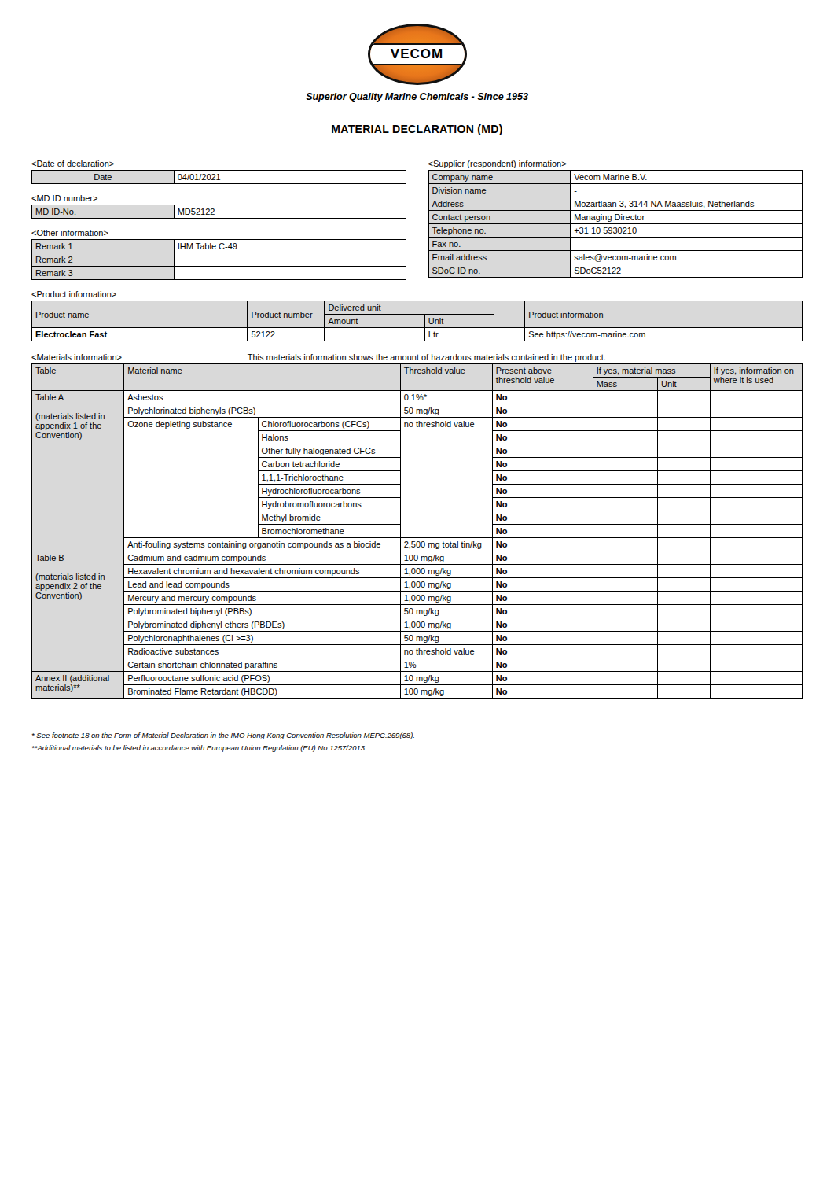VECOM
Superior Quality Marine Chemicals - Since 1953
MATERIAL DECLARATION (MD)
<Date of declaration>
| Date | 04/01/2021 |
<MD ID number>
| MD ID-No. | MD52122 |
<Other information>
| Remark 1 | IHM Table C-49 |
| Remark 2 | |
| Remark 3 | |
<Supplier (respondent) information>
| Company name | Vecom Marine B.V. |
| Division name | - |
| Address | Mozartlaan 3, 3144 NA Maassluis, Netherlands |
| Contact person | Managing Director |
| Telephone no. | +31 10 5930210 |
| Fax no. | - |
| Email address | sales@vecom-marine.com |
| SDoC ID no. | SDoC52122 |
<Product information>
| Product name | Product number | Delivered unit | | Product information |
| Amount | Unit |
| Electroclean Fast | 52122 | | Ltr | | See https://vecom-marine.com |
<Materials information> This materials information shows the amount of hazardous materials contained in the product.
| Table | Material name | Threshold value | Present above threshold value | If yes, material mass | If yes, information on where it is used |
| --- | --- | --- | --- | --- | --- |
| Mass | Unit |
| Table A (materials listed in appendix 1 of the Convention) | Asbestos | 0.1%* | No | | | |
| Polychlorinated biphenyls (PCBs) | 50 mg/kg | No | | | |
| Ozone depleting substance | Chlorofluorocarbons (CFCs) | no threshold value | No | | | |
| Halons | No | | | |
| Other fully halogenated CFCs | No | | | |
| Carbon tetrachloride | No | | | |
| 1,1,1-Trichloroethane | No | | | |
| Hydrochlorofluorocarbons | No | | | |
| Hydrobromofluorocarbons | No | | | |
| Methyl bromide | No | | | |
| Bromochloromethane | No | | | |
| Anti-fouling systems containing organotin compounds as a biocide | 2,500 mg total tin/kg | No | | | |
| Table B (materials listed in appendix 2 of the Convention) | Cadmium and cadmium compounds | 100 mg/kg | No | | | |
| Hexavalent chromium and hexavalent chromium compounds | 1,000 mg/kg | No | | | |
| Lead and lead compounds | 1,000 mg/kg | No | | | |
| Mercury and mercury compounds | 1,000 mg/kg | No | | | |
| Polybrominated biphenyl (PBBs) | 50 mg/kg | No | | | |
| Polybrominated diphenyl ethers (PBDEs) | 1,000 mg/kg | No | | | |
| Polychloronaphthalenes (Cl >=3) | 50 mg/kg | No | | | |
| Radioactive substances | no threshold value | No | | | |
| Certain shortchain chlorinated paraffins | 1% | No | | | |
| Annex II (additional materials)** | Perfluorooctane sulfonic acid (PFOS) | 10 mg/kg | No | | | |
| Brominated Flame Retardant (HBCDD) | 100 mg/kg | No | | | |
* See footnote 18 on the Form of Material Declaration in the IMO Hong Kong Convention Resolution MEPC.269(68).
**Additional materials to be listed in accordance with European Union Regulation (EU) No 1257/2013.